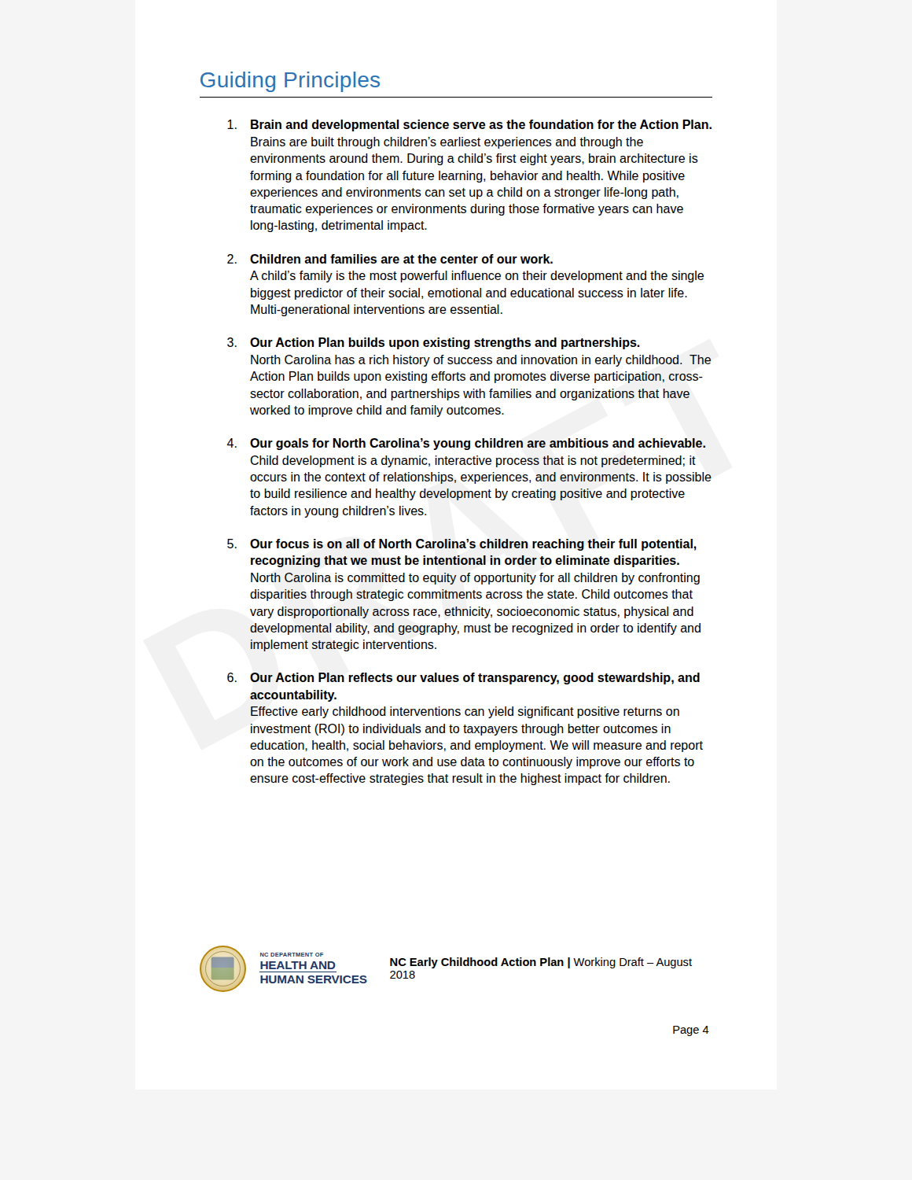DRAFT
Guiding Principles
Brain and developmental science serve as the foundation for the Action Plan. Brains are built through children’s earliest experiences and through the environments around them. During a child’s first eight years, brain architecture is forming a foundation for all future learning, behavior and health. While positive experiences and environments can set up a child on a stronger life-long path, traumatic experiences or environments during those formative years can have long-lasting, detrimental impact.
Children and families are at the center of our work. A child’s family is the most powerful influence on their development and the single biggest predictor of their social, emotional and educational success in later life. Multi-generational interventions are essential.
Our Action Plan builds upon existing strengths and partnerships. North Carolina has a rich history of success and innovation in early childhood. The Action Plan builds upon existing efforts and promotes diverse participation, cross-sector collaboration, and partnerships with families and organizations that have worked to improve child and family outcomes.
Our goals for North Carolina’s young children are ambitious and achievable. Child development is a dynamic, interactive process that is not predetermined; it occurs in the context of relationships, experiences, and environments. It is possible to build resilience and healthy development by creating positive and protective factors in young children’s lives.
Our focus is on all of North Carolina’s children reaching their full potential, recognizing that we must be intentional in order to eliminate disparities. North Carolina is committed to equity of opportunity for all children by confronting disparities through strategic commitments across the state. Child outcomes that vary disproportionally across race, ethnicity, socioeconomic status, physical and developmental ability, and geography, must be recognized in order to identify and implement strategic interventions.
Our Action Plan reflects our values of transparency, good stewardship, and accountability. Effective early childhood interventions can yield significant positive returns on investment (ROI) to individuals and to taxpayers through better outcomes in education, health, social behaviors, and employment. We will measure and report on the outcomes of our work and use data to continuously improve our efforts to ensure cost-effective strategies that result in the highest impact for children.
NC Department of Health and Human Services
NC Early Childhood Action Plan | Working Draft – August 2018
Page 4